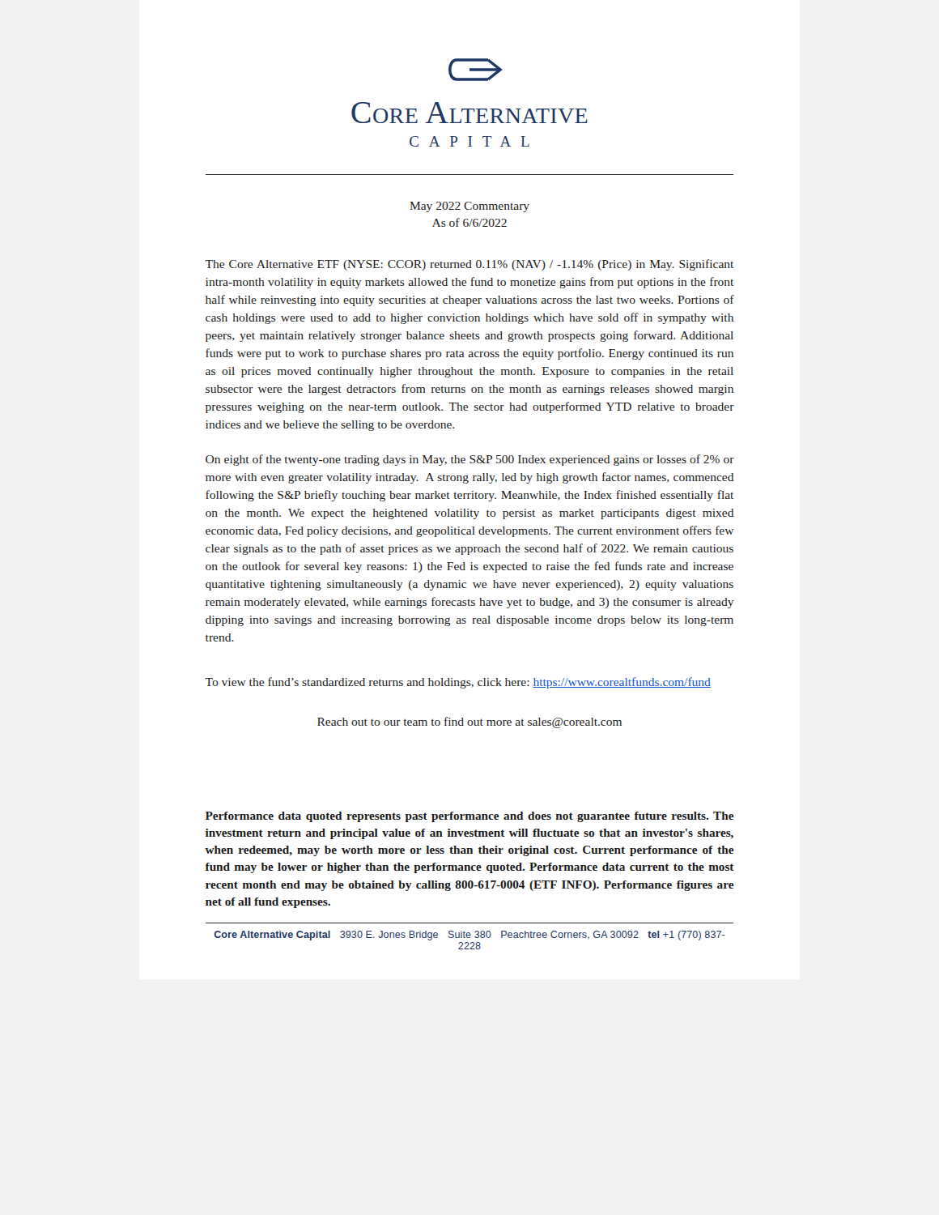Core Alternative
CAPITAL
May 2022 Commentary
As of 6/6/2022
The Core Alternative ETF (NYSE: CCOR) returned 0.11% (NAV) / -1.14% (Price) in May. Significant intra-month volatility in equity markets allowed the fund to monetize gains from put options in the front half while reinvesting into equity securities at cheaper valuations across the last two weeks. Portions of cash holdings were used to add to higher conviction holdings which have sold off in sympathy with peers, yet maintain relatively stronger balance sheets and growth prospects going forward. Additional funds were put to work to purchase shares pro rata across the equity portfolio. Energy continued its run as oil prices moved continually higher throughout the month. Exposure to companies in the retail subsector were the largest detractors from returns on the month as earnings releases showed margin pressures weighing on the near-term outlook. The sector had outperformed YTD relative to broader indices and we believe the selling to be overdone.
On eight of the twenty-one trading days in May, the S&P 500 Index experienced gains or losses of 2% or more with even greater volatility intraday. A strong rally, led by high growth factor names, commenced following the S&P briefly touching bear market territory. Meanwhile, the Index finished essentially flat on the month. We expect the heightened volatility to persist as market participants digest mixed economic data, Fed policy decisions, and geopolitical developments. The current environment offers few clear signals as to the path of asset prices as we approach the second half of 2022. We remain cautious on the outlook for several key reasons: 1) the Fed is expected to raise the fed funds rate and increase quantitative tightening simultaneously (a dynamic we have never experienced), 2) equity valuations remain moderately elevated, while earnings forecasts have yet to budge, and 3) the consumer is already dipping into savings and increasing borrowing as real disposable income drops below its long-term trend.
To view the fund’s standardized returns and holdings, click here: https://www.corealtfunds.com/fund
Reach out to our team to find out more at sales@corealt.com
Performance data quoted represents past performance and does not guarantee future results. The investment return and principal value of an investment will fluctuate so that an investor's shares, when redeemed, may be worth more or less than their original cost. Current performance of the fund may be lower or higher than the performance quoted. Performance data current to the most recent month end may be obtained by calling 800-617-0004 (ETF INFO). Performance figures are net of all fund expenses.
Core Alternative Capital 3930 E. Jones Bridge Suite 380 Peachtree Corners, GA 30092 tel +1 (770) 837-2228